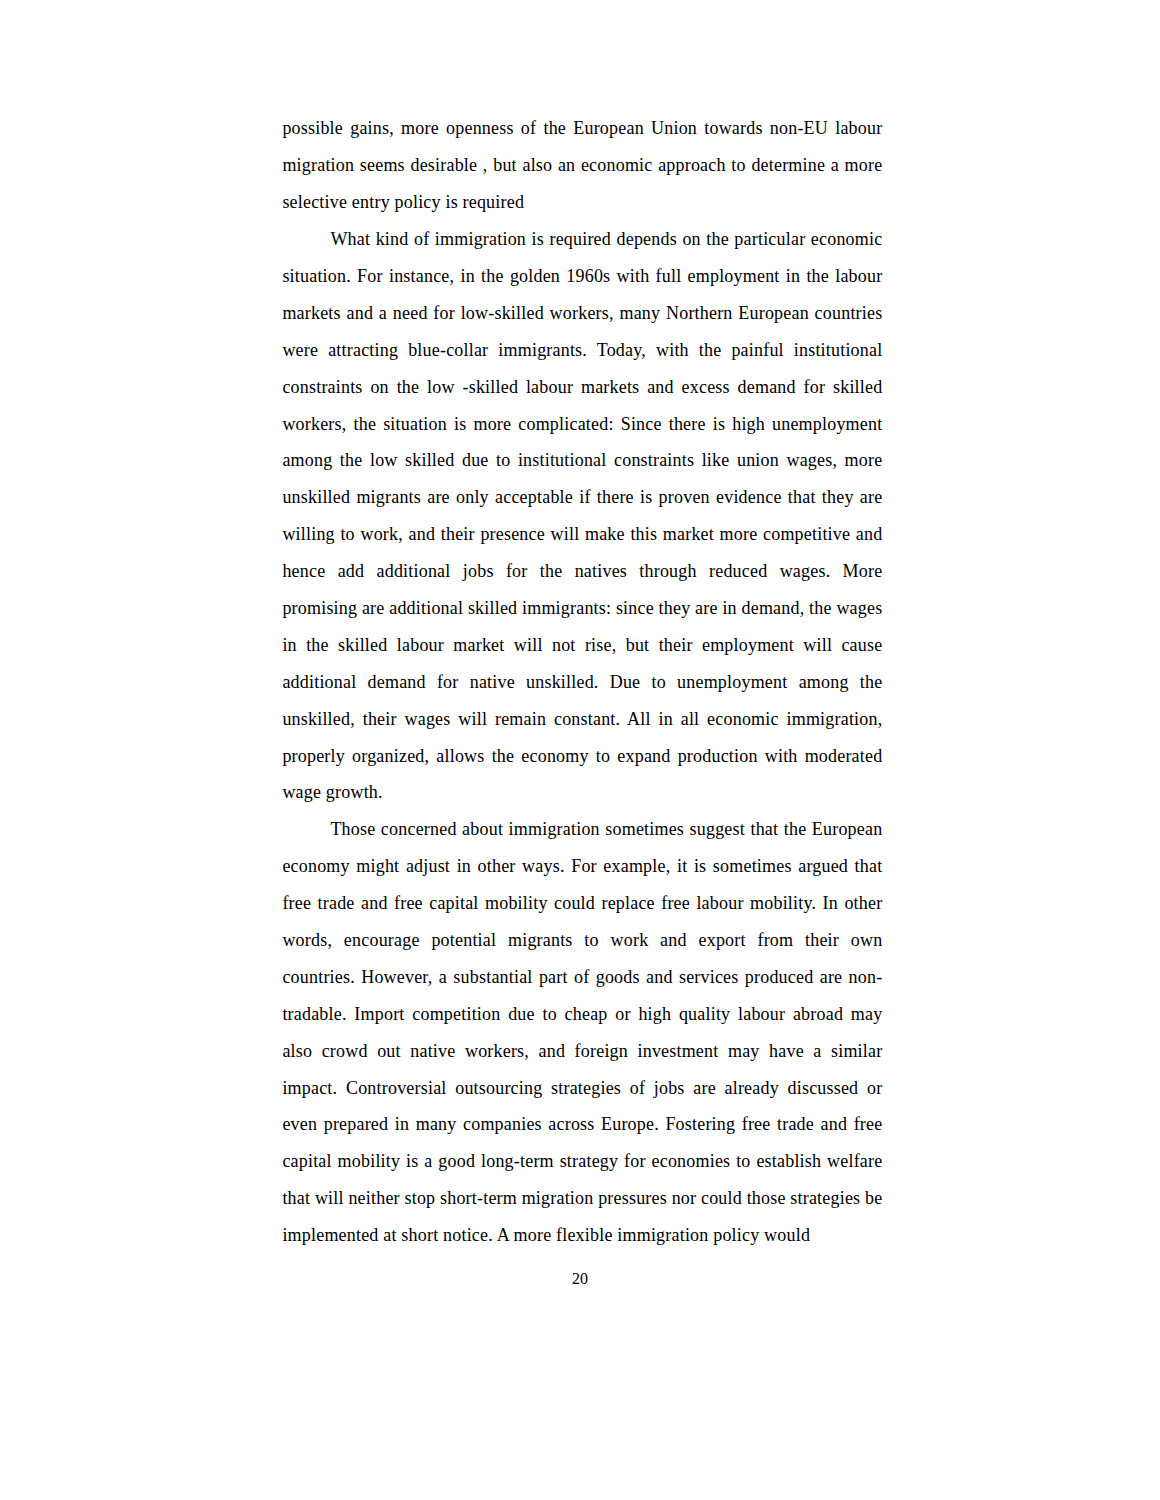possible gains, more openness of the European Union towards non-EU labour migration seems desirable , but also an economic approach to determine a more selective entry policy is required
What kind of immigration is required depends on the particular economic situation. For instance, in the golden 1960s with full employment in the labour markets and a need for low-skilled workers, many Northern European countries were attracting blue-collar immigrants. Today, with the painful institutional constraints on the low -skilled labour markets and excess demand for skilled workers, the situation is more complicated: Since there is high unemployment among the low skilled due to institutional constraints like union wages, more unskilled migrants are only acceptable if there is proven evidence that they are willing to work, and their presence will make this market more competitive and hence add additional jobs for the natives through reduced wages. More promising are additional skilled immigrants: since they are in demand, the wages in the skilled labour market will not rise, but their employment will cause additional demand for native unskilled. Due to unemployment among the unskilled, their wages will remain constant. All in all economic immigration, properly organized, allows the economy to expand production with moderated wage growth.
Those concerned about immigration sometimes suggest that the European economy might adjust in other ways. For example, it is sometimes argued that free trade and free capital mobility could replace free labour mobility. In other words, encourage potential migrants to work and export from their own countries. However, a substantial part of goods and services produced are non-tradable. Import competition due to cheap or high quality labour abroad may also crowd out native workers, and foreign investment may have a similar impact. Controversial outsourcing strategies of jobs are already discussed or even prepared in many companies across Europe. Fostering free trade and free capital mobility is a good long-term strategy for economies to establish welfare that will neither stop short-term migration pressures nor could those strategies be implemented at short notice. A more flexible immigration policy would
20